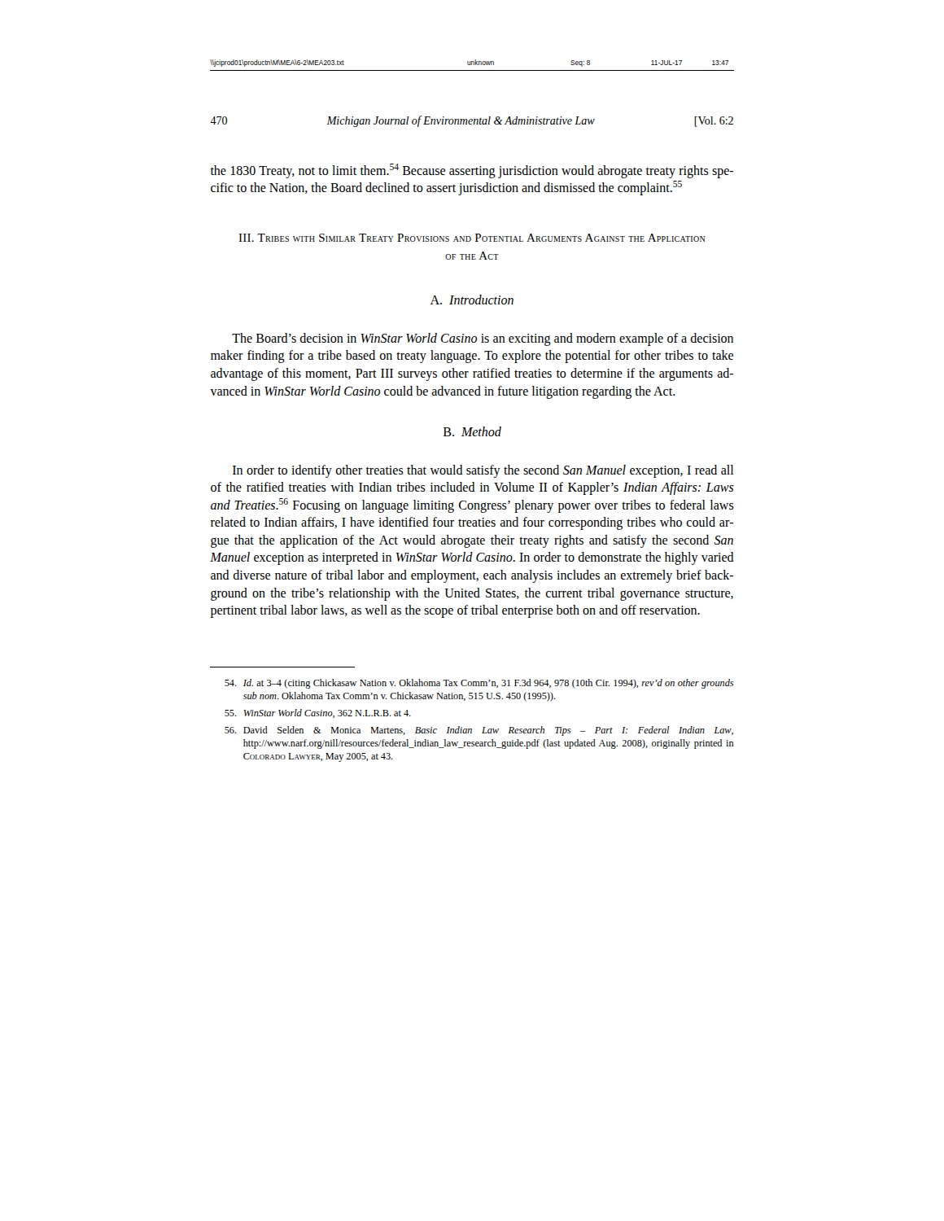\\jciprod01\productn\M\MEA\6-2\MEA203.txt unknown Seq: 8 11-JUL-17 13:47
470 Michigan Journal of Environmental & Administrative Law [Vol. 6:2
the 1830 Treaty, not to limit them.54 Because asserting jurisdiction would abrogate treaty rights specific to the Nation, the Board declined to assert jurisdiction and dismissed the complaint.55
III. Tribes with Similar Treaty Provisions and Potential Arguments Against the Application of the Act
A. Introduction
The Board’s decision in WinStar World Casino is an exciting and modern example of a decision maker finding for a tribe based on treaty language. To explore the potential for other tribes to take advantage of this moment, Part III surveys other ratified treaties to determine if the arguments advanced in WinStar World Casino could be advanced in future litigation regarding the Act.
B. Method
In order to identify other treaties that would satisfy the second San Manuel exception, I read all of the ratified treaties with Indian tribes included in Volume II of Kappler’s Indian Affairs: Laws and Treaties.56 Focusing on language limiting Congress’ plenary power over tribes to federal laws related to Indian affairs, I have identified four treaties and four corresponding tribes who could argue that the application of the Act would abrogate their treaty rights and satisfy the second San Manuel exception as interpreted in WinStar World Casino. In order to demonstrate the highly varied and diverse nature of tribal labor and employment, each analysis includes an extremely brief background on the tribe’s relationship with the United States, the current tribal governance structure, pertinent tribal labor laws, as well as the scope of tribal enterprise both on and off reservation.
54. Id. at 3–4 (citing Chickasaw Nation v. Oklahoma Tax Comm’n, 31 F.3d 964, 978 (10th Cir. 1994), rev’d on other grounds sub nom. Oklahoma Tax Comm’n v. Chickasaw Nation, 515 U.S. 450 (1995)).
55. WinStar World Casino, 362 N.L.R.B. at 4.
56. David Selden & Monica Martens, Basic Indian Law Research Tips – Part I: Federal Indian Law, http://www.narf.org/nill/resources/federal_indian_law_research_guide.pdf (last updated Aug. 2008), originally printed in Colorado Lawyer, May 2005, at 43.